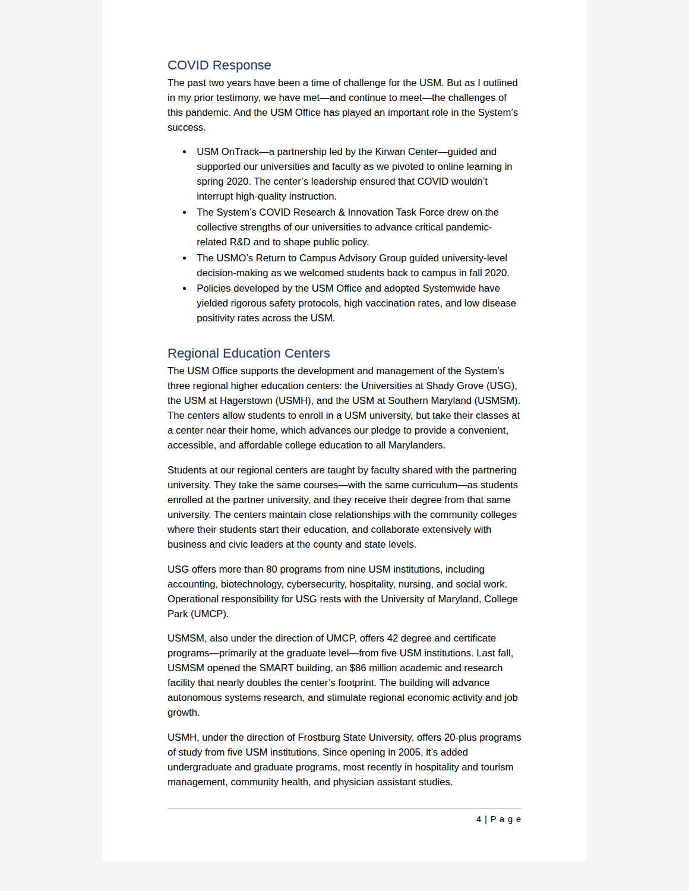COVID Response
The past two years have been a time of challenge for the USM. But as I outlined in my prior testimony, we have met—and continue to meet—the challenges of this pandemic. And the USM Office has played an important role in the System’s success.
USM OnTrack—a partnership led by the Kirwan Center—guided and supported our universities and faculty as we pivoted to online learning in spring 2020. The center’s leadership ensured that COVID wouldn’t interrupt high-quality instruction.
The System’s COVID Research & Innovation Task Force drew on the collective strengths of our universities to advance critical pandemic-related R&D and to shape public policy.
The USMO’s Return to Campus Advisory Group guided university-level decision-making as we welcomed students back to campus in fall 2020.
Policies developed by the USM Office and adopted Systemwide have yielded rigorous safety protocols, high vaccination rates, and low disease positivity rates across the USM.
Regional Education Centers
The USM Office supports the development and management of the System’s three regional higher education centers: the Universities at Shady Grove (USG), the USM at Hagerstown (USMH), and the USM at Southern Maryland (USMSM). The centers allow students to enroll in a USM university, but take their classes at a center near their home, which advances our pledge to provide a convenient, accessible, and affordable college education to all Marylanders.
Students at our regional centers are taught by faculty shared with the partnering university. They take the same courses—with the same curriculum—as students enrolled at the partner university, and they receive their degree from that same university. The centers maintain close relationships with the community colleges where their students start their education, and collaborate extensively with business and civic leaders at the county and state levels.
USG offers more than 80 programs from nine USM institutions, including accounting, biotechnology, cybersecurity, hospitality, nursing, and social work. Operational responsibility for USG rests with the University of Maryland, College Park (UMCP).
USMSM, also under the direction of UMCP, offers 42 degree and certificate programs—primarily at the graduate level—from five USM institutions. Last fall, USMSM opened the SMART building, an $86 million academic and research facility that nearly doubles the center’s footprint. The building will advance autonomous systems research, and stimulate regional economic activity and job growth.
USMH, under the direction of Frostburg State University, offers 20-plus programs of study from five USM institutions. Since opening in 2005, it’s added undergraduate and graduate programs, most recently in hospitality and tourism management, community health, and physician assistant studies.
4 | P a g e